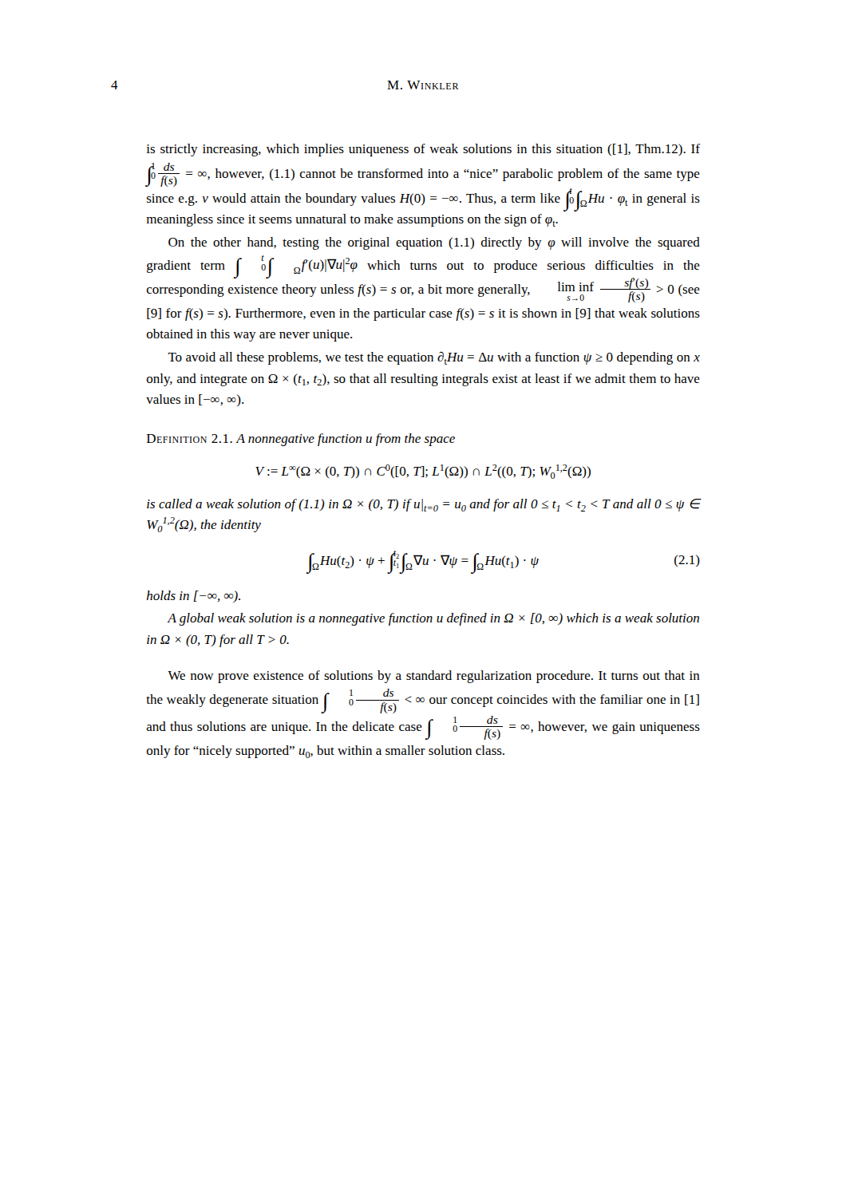4
M. Winkler
is strictly increasing, which implies uniqueness of weak solutions in this situation ([1], Thm.12). If ∫10 ds f(s) = ∞, however, (1.1) cannot be transformed into a “nice” parabolic problem of the same type since e.g. v would attain the boundary values H(0) = −∞. Thus, a term like ∫t 0∫ΩHu · φt in general is meaningless since it seems unnatural to make assumptions on the sign of φt.
On the other hand, testing the original equation (1.1) directly by φ will involve the squared gradient term ∫t 0∫Ωf′(u)|∇u|2 φ which turns out to produce serious difficulties in the corresponding existence theory unless f(s) = s or, a bit more generally, lim inf s→0 sf′(s) f(s) > 0 (see [9] for f(s) = s). Furthermore, even in the particular case f(s) = s it is shown in [9] that weak solutions obtained in this way are never unique.
To avoid all these problems, we test the equation ∂tHu = Δu with a function ψ ≥ 0 depending on x only, and integrate on Ω × (t 1, t 2), so that all resulting integrals exist at least if we admit them to have values in [−∞, ∞).
Definition 2.1. A nonnegative function u from the space
V := L∞(Ω × (0, T)) ∩ C 0([0, T]; L 1(Ω)) ∩ L 2((0, T); W 01,2(Ω))
is called a weak solution of (1.1) in Ω × (0, T) if u|t=0 = u0 and for all 0 ≤ t1 < t2 < T and all 0 ≤ ψ ∈ W01,2(Ω), the identity
∫ΩHu(t 2) · ψ + ∫t2 t1∫Ω∇u · ∇ψ = ∫ΩHu(t 1) · ψ(2.1)
holds in [−∞, ∞).
A global weak solution is a nonnegative function u defined in Ω × [0, ∞) which is a weak solution in Ω × (0, T) for all T > 0.
We now prove existence of solutions by a standard regularization procedure. It turns out that in the weakly degenerate situation ∫10 ds f(s) < ∞ our concept coincides with the familiar one in [1] and thus solutions are unique. In the delicate case ∫10 ds f(s) = ∞, however, we gain uniqueness only for “nicely supported” u 0, but within a smaller solution class.